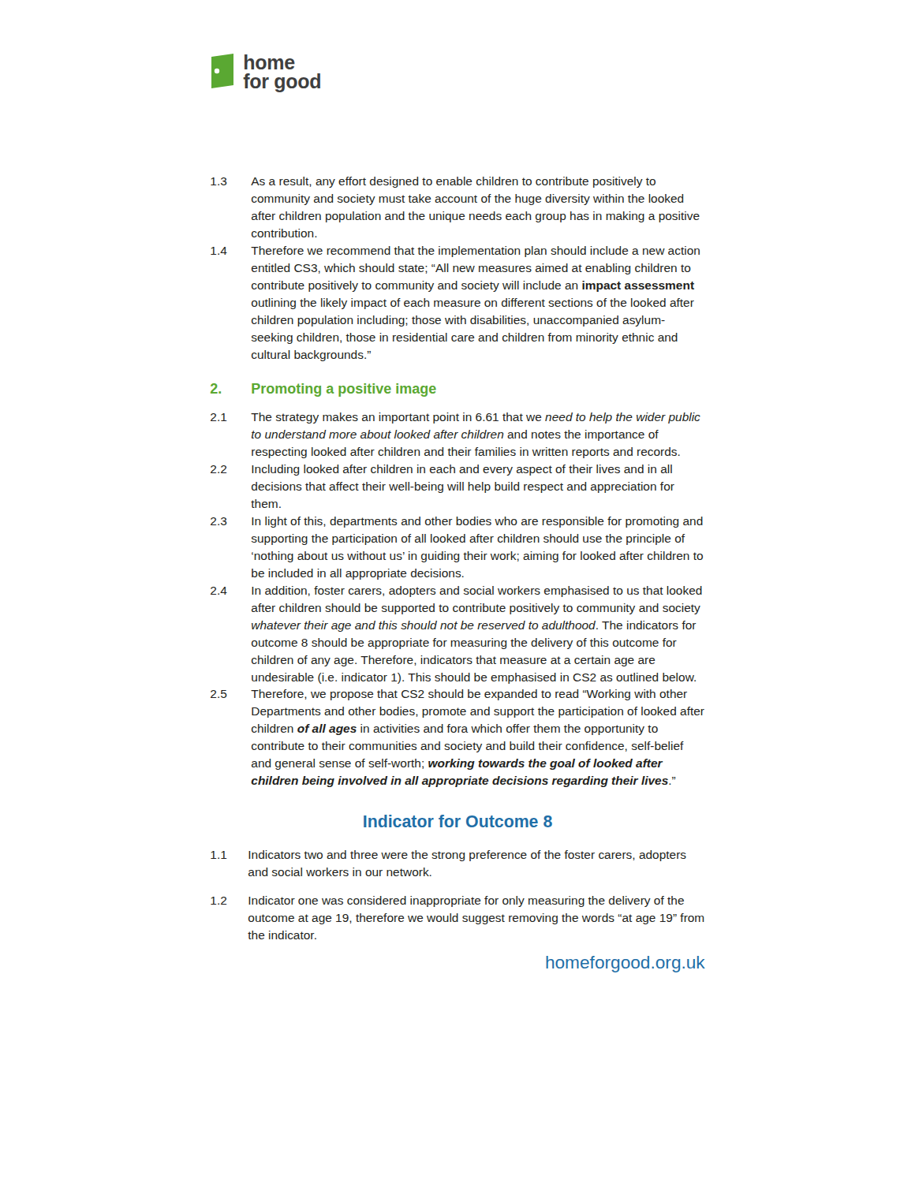home for good
1.3
As a result, any effort designed to enable children to contribute positively to community and society must take account of the huge diversity within the looked after children population and the unique needs each group has in making a positive contribution.
1.4
Therefore we recommend that the implementation plan should include a new action entitled CS3, which should state; “All new measures aimed at enabling children to contribute positively to community and society will include an impact assessment outlining the likely impact of each measure on different sections of the looked after children population including; those with disabilities, unaccompanied asylum-seeking children, those in residential care and children from minority ethnic and cultural backgrounds.”
2. Promoting a positive image
2.1
The strategy makes an important point in 6.61 that we need to help the wider public to understand more about looked after children and notes the importance of respecting looked after children and their families in written reports and records.
2.2
Including looked after children in each and every aspect of their lives and in all decisions that affect their well-being will help build respect and appreciation for them.
2.3
In light of this, departments and other bodies who are responsible for promoting and supporting the participation of all looked after children should use the principle of ‘nothing about us without us’ in guiding their work; aiming for looked after children to be included in all appropriate decisions.
2.4
In addition, foster carers, adopters and social workers emphasised to us that looked after children should be supported to contribute positively to community and society whatever their age and this should not be reserved to adulthood. The indicators for outcome 8 should be appropriate for measuring the delivery of this outcome for children of any age. Therefore, indicators that measure at a certain age are undesirable (i.e. indicator 1). This should be emphasised in CS2 as outlined below.
2.5
Therefore, we propose that CS2 should be expanded to read “Working with other Departments and other bodies, promote and support the participation of looked after children of all ages in activities and fora which offer them the opportunity to contribute to their communities and society and build their confidence, self-belief and general sense of self-worth; working towards the goal of looked after children being involved in all appropriate decisions regarding their lives.”
Indicator for Outcome 8
1.1
Indicators two and three were the strong preference of the foster carers, adopters and social workers in our network.
1.2
Indicator one was considered inappropriate for only measuring the delivery of the outcome at age 19, therefore we would suggest removing the words “at age 19” from the indicator.
homeforgood.org.uk